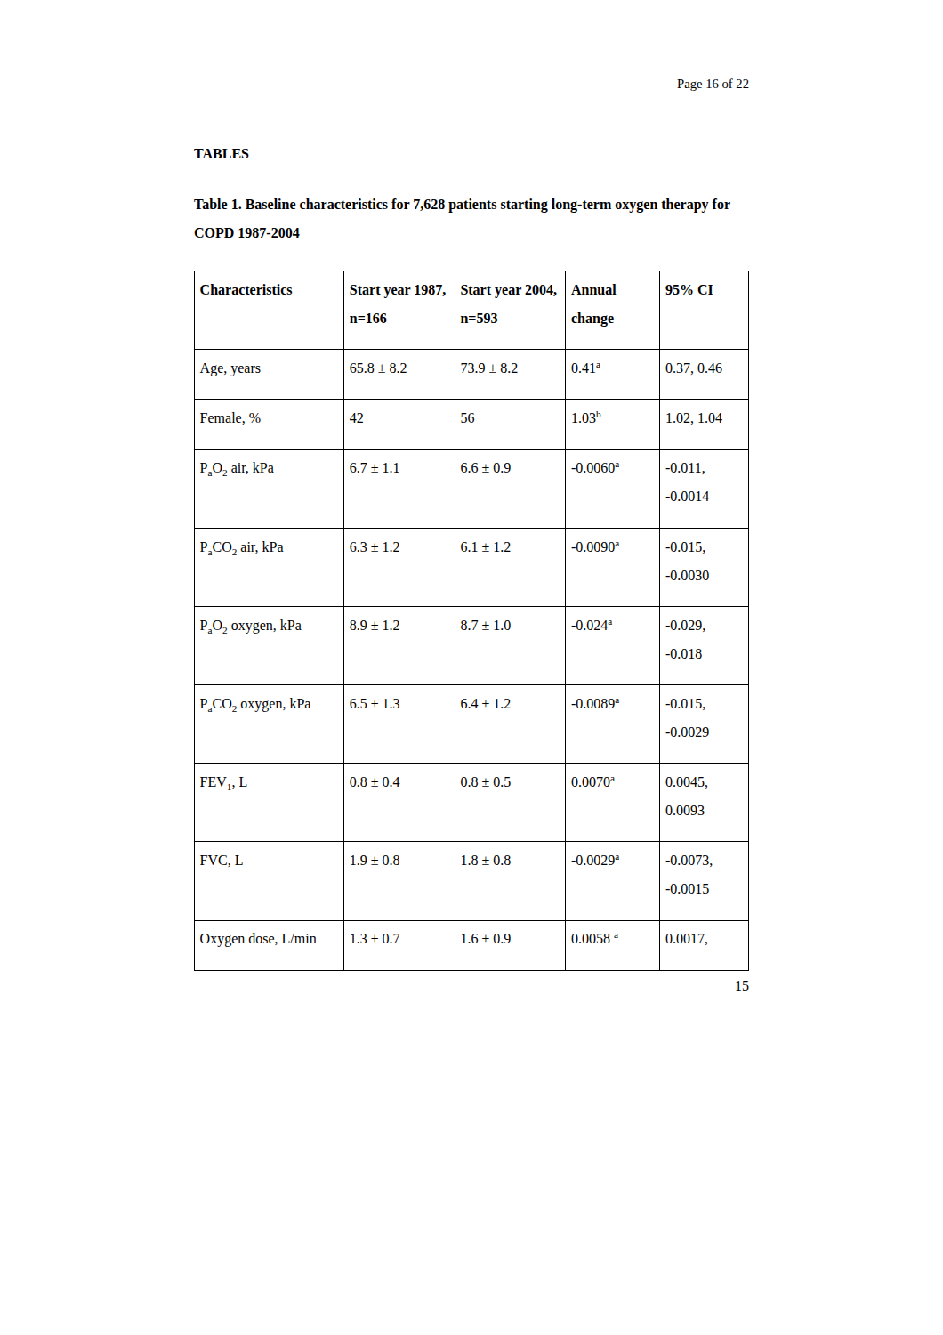Page 16 of 22
TABLES
Table 1. Baseline characteristics for 7,628 patients starting long-term oxygen therapy for COPD 1987-2004
| Characteristics | Start year 1987, n=166 | Start year 2004, n=593 | Annual change | 95% CI |
| --- | --- | --- | --- | --- |
| Age, years | 65.8 ± 8.2 | 73.9 ± 8.2 | 0.41 a | 0.37, 0.46 |
| Female, % | 42 | 56 | 1.03 b | 1.02, 1.04 |
| P a O 2 air, kPa | 6.7 ± 1.1 | 6.6 ± 0.9 | -0.0060 a | -0.011, -0.0014 |
| P a CO 2 air, kPa | 6.3 ± 1.2 | 6.1 ± 1.2 | -0.0090 a | -0.015, -0.0030 |
| P a O 2 oxygen, kPa | 8.9 ± 1.2 | 8.7 ± 1.0 | -0.024 a | -0.029, -0.018 |
| P a CO 2 oxygen, kPa | 6.5 ± 1.3 | 6.4 ± 1.2 | -0.0089 a | -0.015, -0.0029 |
| FEV 1 , L | 0.8 ± 0.4 | 0.8 ± 0.5 | 0.0070 a | 0.0045, 0.0093 |
| FVC, L | 1.9 ± 0.8 | 1.8 ± 0.8 | -0.0029 a | -0.0073, -0.0015 |
| Oxygen dose, L/min | 1.3 ± 0.7 | 1.6 ± 0.9 | 0.0058 a | 0.0017, |
15